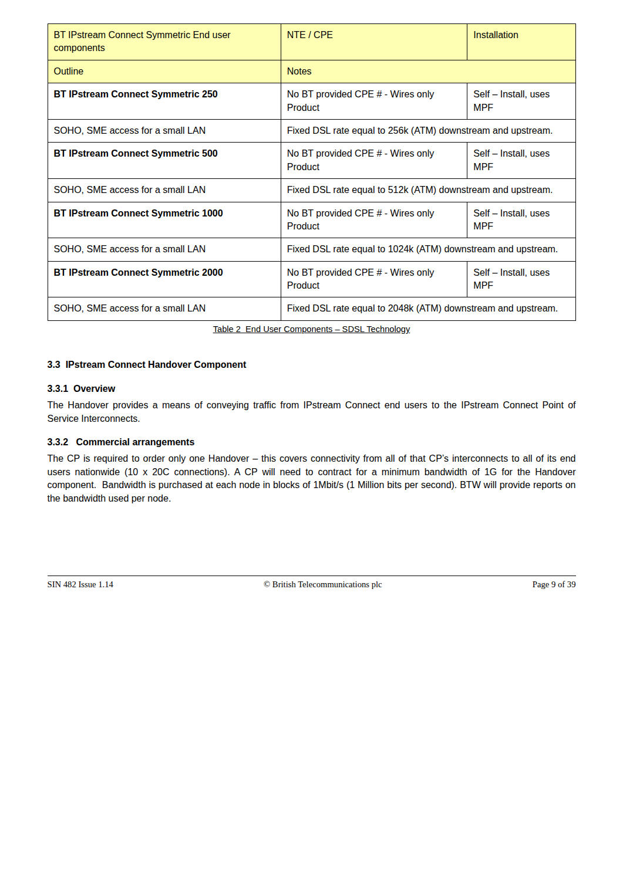| BT IPstream Connect Symmetric End user components | NTE / CPE | Installation |
| Outline | Notes |
| BT IPstream Connect Symmetric 250 | No BT provided CPE # - Wires only Product | Self – Install, uses MPF |
| SOHO, SME access for a small LAN | Fixed DSL rate equal to 256k (ATM) downstream and upstream. |
| BT IPstream Connect Symmetric 500 | No BT provided CPE # - Wires only Product | Self – Install, uses MPF |
| SOHO, SME access for a small LAN | Fixed DSL rate equal to 512k (ATM) downstream and upstream. |
| BT IPstream Connect Symmetric 1000 | No BT provided CPE # - Wires only Product | Self – Install, uses MPF |
| SOHO, SME access for a small LAN | Fixed DSL rate equal to 1024k (ATM) downstream and upstream. |
| BT IPstream Connect Symmetric 2000 | No BT provided CPE # - Wires only Product | Self – Install, uses MPF |
| SOHO, SME access for a small LAN | Fixed DSL rate equal to 2048k (ATM) downstream and upstream. |
Table 2 End User Components – SDSL Technology
3.3 IPstream Connect Handover Component
3.3.1 Overview
The Handover provides a means of conveying traffic from IPstream Connect end users to the IPstream Connect Point of Service Interconnects.
3.3.2 Commercial arrangements
The CP is required to order only one Handover – this covers connectivity from all of that CP’s interconnects to all of its end users nationwide (10 x 20C connections). A CP will need to contract for a minimum bandwidth of 1G for the Handover component. Bandwidth is purchased at each node in blocks of 1Mbit/s (1 Million bits per second). BTW will provide reports on the bandwidth used per node.
SIN 482 Issue 1.14 © British Telecommunications plc Page 9 of 39